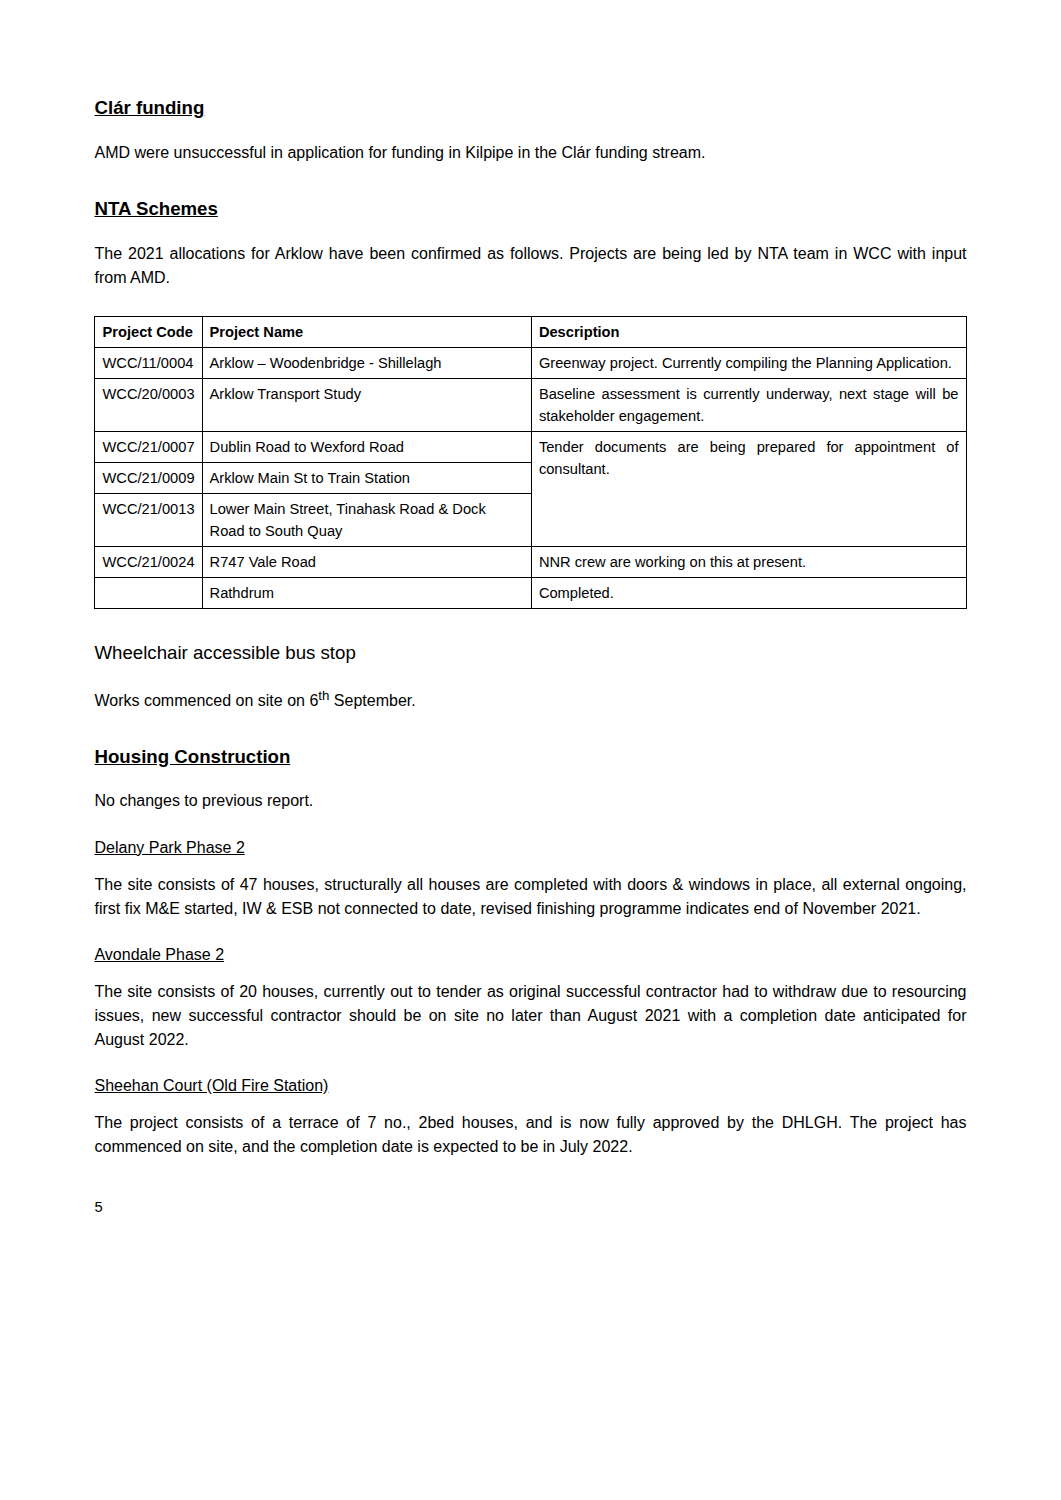Clár funding
AMD were unsuccessful in application for funding in Kilpipe in the Clár funding stream.
NTA Schemes
The 2021 allocations for Arklow have been confirmed as follows. Projects are being led by NTA team in WCC with input from AMD.
| Project Code | Project Name | Description |
| --- | --- | --- |
| WCC/11/0004 | Arklow – Woodenbridge - Shillelagh | Greenway project. Currently compiling the Planning Application. |
| WCC/20/0003 | Arklow Transport Study | Baseline assessment is currently underway, next stage will be stakeholder engagement. |
| WCC/21/0007 | Dublin Road to Wexford Road | Tender documents are being prepared for appointment of consultant. |
| WCC/21/0009 | Arklow Main St to Train Station |
| WCC/21/0013 | Lower Main Street, Tinahask Road & Dock Road to South Quay |
| WCC/21/0024 | R747 Vale Road | NNR crew are working on this at present. |
| | Rathdrum | Completed. |
Wheelchair accessible bus stop
Works commenced on site on 6th September.
Housing Construction
No changes to previous report.
Delany Park Phase 2
The site consists of 47 houses, structurally all houses are completed with doors & windows in place, all external ongoing, first fix M&E started, IW & ESB not connected to date, revised finishing programme indicates end of November 2021.
Avondale Phase 2
The site consists of 20 houses, currently out to tender as original successful contractor had to withdraw due to resourcing issues, new successful contractor should be on site no later than August 2021 with a completion date anticipated for August 2022.
Sheehan Court (Old Fire Station)
The project consists of a terrace of 7 no., 2bed houses, and is now fully approved by the DHLGH. The project has commenced on site, and the completion date is expected to be in July 2022.
5